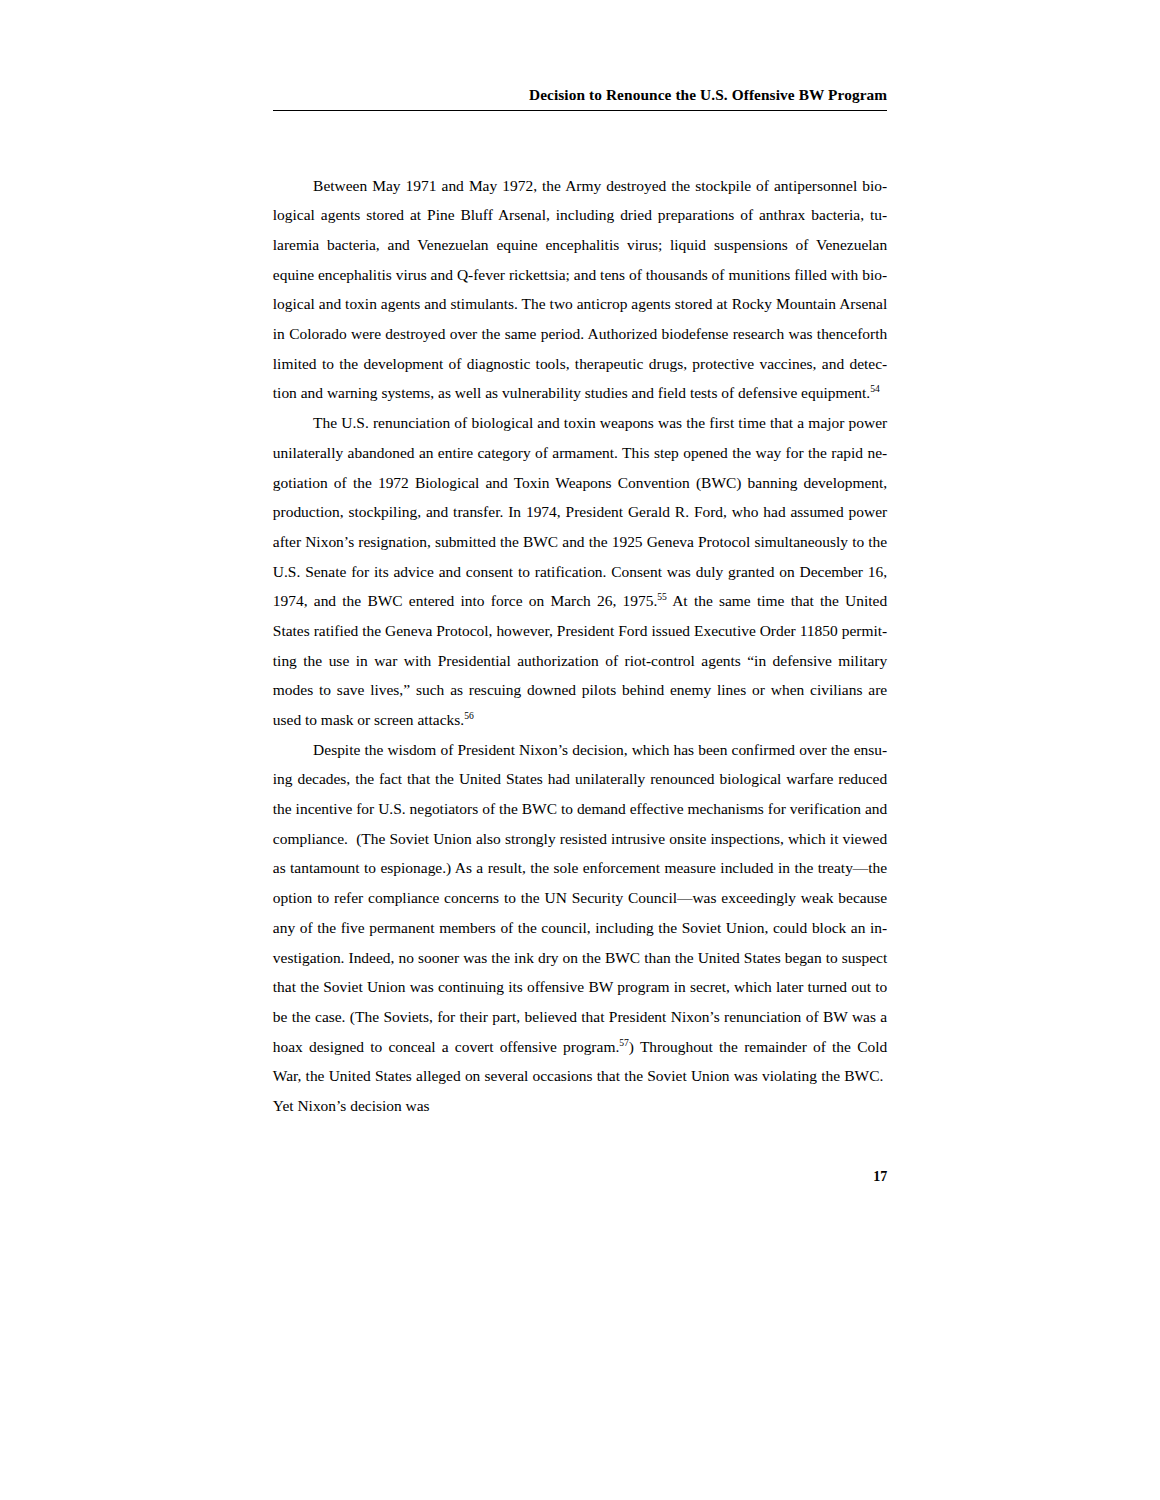Decision to Renounce the U.S. Offensive BW Program
Between May 1971 and May 1972, the Army destroyed the stockpile of antipersonnel biological agents stored at Pine Bluff Arsenal, including dried preparations of anthrax bacteria, tularemia bacteria, and Venezuelan equine encephalitis virus; liquid suspensions of Venezuelan equine encephalitis virus and Q-fever rickettsia; and tens of thousands of munitions filled with biological and toxin agents and stimulants. The two anticrop agents stored at Rocky Mountain Arsenal in Colorado were destroyed over the same period. Authorized biodefense research was thenceforth limited to the development of diagnostic tools, therapeutic drugs, protective vaccines, and detection and warning systems, as well as vulnerability studies and field tests of defensive equipment.54
The U.S. renunciation of biological and toxin weapons was the first time that a major power unilaterally abandoned an entire category of armament. This step opened the way for the rapid negotiation of the 1972 Biological and Toxin Weapons Convention (BWC) banning development, production, stockpiling, and transfer. In 1974, President Gerald R. Ford, who had assumed power after Nixon’s resignation, submitted the BWC and the 1925 Geneva Protocol simultaneously to the U.S. Senate for its advice and consent to ratification. Consent was duly granted on December 16, 1974, and the BWC entered into force on March 26, 1975.55 At the same time that the United States ratified the Geneva Protocol, however, President Ford issued Executive Order 11850 permitting the use in war with Presidential authorization of riot-control agents “in defensive military modes to save lives,” such as rescuing downed pilots behind enemy lines or when civilians are used to mask or screen attacks.56
Despite the wisdom of President Nixon’s decision, which has been confirmed over the ensuing decades, the fact that the United States had unilaterally renounced biological warfare reduced the incentive for U.S. negotiators of the BWC to demand effective mechanisms for verification and compliance. (The Soviet Union also strongly resisted intrusive onsite inspections, which it viewed as tantamount to espionage.) As a result, the sole enforcement measure included in the treaty—the option to refer compliance concerns to the UN Security Council—was exceedingly weak because any of the five permanent members of the council, including the Soviet Union, could block an investigation. Indeed, no sooner was the ink dry on the BWC than the United States began to suspect that the Soviet Union was continuing its offensive BW program in secret, which later turned out to be the case. (The Soviets, for their part, believed that President Nixon’s renunciation of BW was a hoax designed to conceal a covert offensive program.57) Throughout the remainder of the Cold War, the United States alleged on several occasions that the Soviet Union was violating the BWC. Yet Nixon’s decision was
17